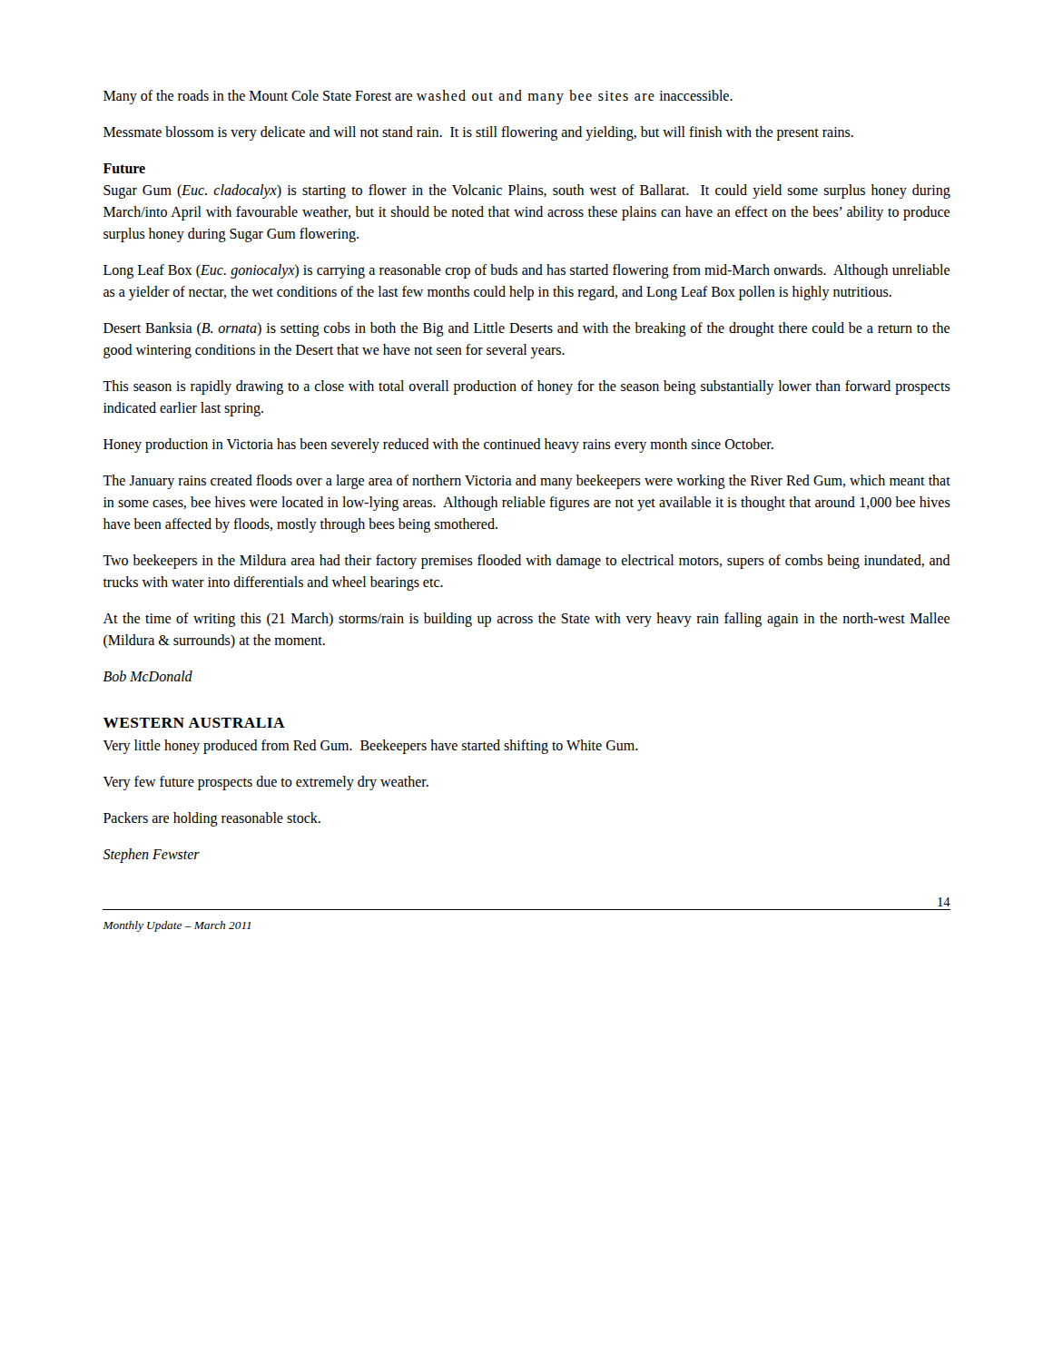Many of the roads in the Mount Cole State Forest are washed out and many bee sites are inaccessible.
Messmate blossom is very delicate and will not stand rain. It is still flowering and yielding, but will finish with the present rains.
Future
Sugar Gum (Euc. cladocalyx) is starting to flower in the Volcanic Plains, south west of Ballarat. It could yield some surplus honey during March/into April with favourable weather, but it should be noted that wind across these plains can have an effect on the bees’ ability to produce surplus honey during Sugar Gum flowering.
Long Leaf Box (Euc. goniocalyx) is carrying a reasonable crop of buds and has started flowering from mid-March onwards. Although unreliable as a yielder of nectar, the wet conditions of the last few months could help in this regard, and Long Leaf Box pollen is highly nutritious.
Desert Banksia (B. ornata) is setting cobs in both the Big and Little Deserts and with the breaking of the drought there could be a return to the good wintering conditions in the Desert that we have not seen for several years.
This season is rapidly drawing to a close with total overall production of honey for the season being substantially lower than forward prospects indicated earlier last spring.
Honey production in Victoria has been severely reduced with the continued heavy rains every month since October.
The January rains created floods over a large area of northern Victoria and many beekeepers were working the River Red Gum, which meant that in some cases, bee hives were located in low-lying areas. Although reliable figures are not yet available it is thought that around 1,000 bee hives have been affected by floods, mostly through bees being smothered.
Two beekeepers in the Mildura area had their factory premises flooded with damage to electrical motors, supers of combs being inundated, and trucks with water into differentials and wheel bearings etc.
At the time of writing this (21 March) storms/rain is building up across the State with very heavy rain falling again in the north-west Mallee (Mildura & surrounds) at the moment.
Bob McDonald
WESTERN AUSTRALIA
Very little honey produced from Red Gum. Beekeepers have started shifting to White Gum.
Very few future prospects due to extremely dry weather.
Packers are holding reasonable stock.
Stephen Fewster
14 Monthly Update – March 2011